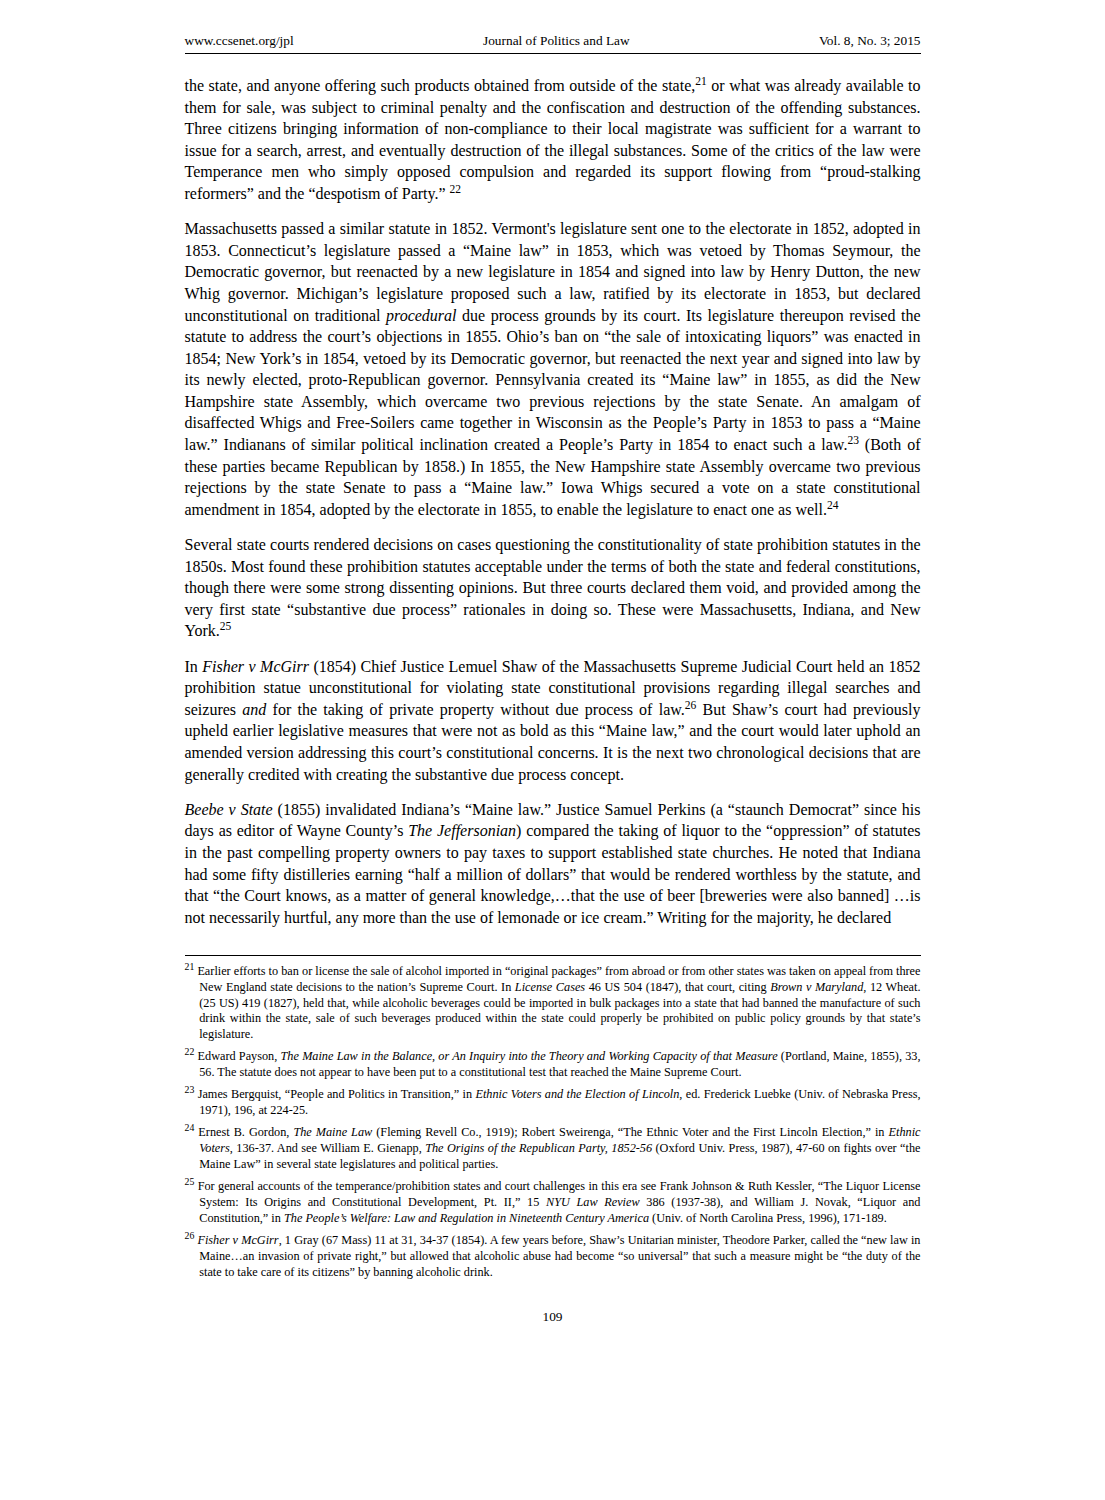www.ccsenet.org/jpl Journal of Politics and Law Vol. 8, No. 3; 2015
the state, and anyone offering such products obtained from outside of the state,21 or what was already available to them for sale, was subject to criminal penalty and the confiscation and destruction of the offending substances. Three citizens bringing information of non-compliance to their local magistrate was sufficient for a warrant to issue for a search, arrest, and eventually destruction of the illegal substances. Some of the critics of the law were Temperance men who simply opposed compulsion and regarded its support flowing from “proud-stalking reformers” and the “despotism of Party.” 22
Massachusetts passed a similar statute in 1852. Vermont's legislature sent one to the electorate in 1852, adopted in 1853. Connecticut’s legislature passed a “Maine law” in 1853, which was vetoed by Thomas Seymour, the Democratic governor, but reenacted by a new legislature in 1854 and signed into law by Henry Dutton, the new Whig governor. Michigan’s legislature proposed such a law, ratified by its electorate in 1853, but declared unconstitutional on traditional procedural due process grounds by its court. Its legislature thereupon revised the statute to address the court’s objections in 1855. Ohio’s ban on “the sale of intoxicating liquors” was enacted in 1854; New York’s in 1854, vetoed by its Democratic governor, but reenacted the next year and signed into law by its newly elected, proto-Republican governor. Pennsylvania created its “Maine law” in 1855, as did the New Hampshire state Assembly, which overcame two previous rejections by the state Senate. An amalgam of disaffected Whigs and Free-Soilers came together in Wisconsin as the People’s Party in 1853 to pass a “Maine law.” Indianans of similar political inclination created a People’s Party in 1854 to enact such a law.23 (Both of these parties became Republican by 1858.) In 1855, the New Hampshire state Assembly overcame two previous rejections by the state Senate to pass a “Maine law.” Iowa Whigs secured a vote on a state constitutional amendment in 1854, adopted by the electorate in 1855, to enable the legislature to enact one as well.24
Several state courts rendered decisions on cases questioning the constitutionality of state prohibition statutes in the 1850s. Most found these prohibition statutes acceptable under the terms of both the state and federal constitutions, though there were some strong dissenting opinions. But three courts declared them void, and provided among the very first state “substantive due process” rationales in doing so. These were Massachusetts, Indiana, and New York.25
In Fisher v McGirr (1854) Chief Justice Lemuel Shaw of the Massachusetts Supreme Judicial Court held an 1852 prohibition statue unconstitutional for violating state constitutional provisions regarding illegal searches and seizures and for the taking of private property without due process of law.26 But Shaw’s court had previously upheld earlier legislative measures that were not as bold as this “Maine law,” and the court would later uphold an amended version addressing this court’s constitutional concerns. It is the next two chronological decisions that are generally credited with creating the substantive due process concept.
Beebe v State (1855) invalidated Indiana’s “Maine law.” Justice Samuel Perkins (a “staunch Democrat” since his days as editor of Wayne County’s The Jeffersonian) compared the taking of liquor to the “oppression” of statutes in the past compelling property owners to pay taxes to support established state churches. He noted that Indiana had some fifty distilleries earning “half a million of dollars” that would be rendered worthless by the statute, and that “the Court knows, as a matter of general knowledge,…that the use of beer [breweries were also banned] …is not necessarily hurtful, any more than the use of lemonade or ice cream.” Writing for the majority, he declared
21 Earlier efforts to ban or license the sale of alcohol imported in “original packages” from abroad or from other states was taken on appeal from three New England state decisions to the nation’s Supreme Court. In License Cases 46 US 504 (1847), that court, citing Brown v Maryland, 12 Wheat. (25 US) 419 (1827), held that, while alcoholic beverages could be imported in bulk packages into a state that had banned the manufacture of such drink within the state, sale of such beverages produced within the state could properly be prohibited on public policy grounds by that state’s legislature.
22 Edward Payson, The Maine Law in the Balance, or An Inquiry into the Theory and Working Capacity of that Measure (Portland, Maine, 1855), 33, 56. The statute does not appear to have been put to a constitutional test that reached the Maine Supreme Court.
23 James Bergquist, “People and Politics in Transition,” in Ethnic Voters and the Election of Lincoln, ed. Frederick Luebke (Univ. of Nebraska Press, 1971), 196, at 224-25.
24 Ernest B. Gordon, The Maine Law (Fleming Revell Co., 1919); Robert Sweirenga, “The Ethnic Voter and the First Lincoln Election,” in Ethnic Voters, 136-37. And see William E. Gienapp, The Origins of the Republican Party, 1852-56 (Oxford Univ. Press, 1987), 47-60 on fights over “the Maine Law” in several state legislatures and political parties.
25 For general accounts of the temperance/prohibition states and court challenges in this era see Frank Johnson & Ruth Kessler, “The Liquor License System: Its Origins and Constitutional Development, Pt. II,” 15 NYU Law Review 386 (1937-38), and William J. Novak, “Liquor and Constitution,” in The People’s Welfare: Law and Regulation in Nineteenth Century America (Univ. of North Carolina Press, 1996), 171-189.
26 Fisher v McGirr, 1 Gray (67 Mass) 11 at 31, 34-37 (1854). A few years before, Shaw’s Unitarian minister, Theodore Parker, called the “new law in Maine…an invasion of private right,” but allowed that alcoholic abuse had become “so universal” that such a measure might be “the duty of the state to take care of its citizens” by banning alcoholic drink.
109